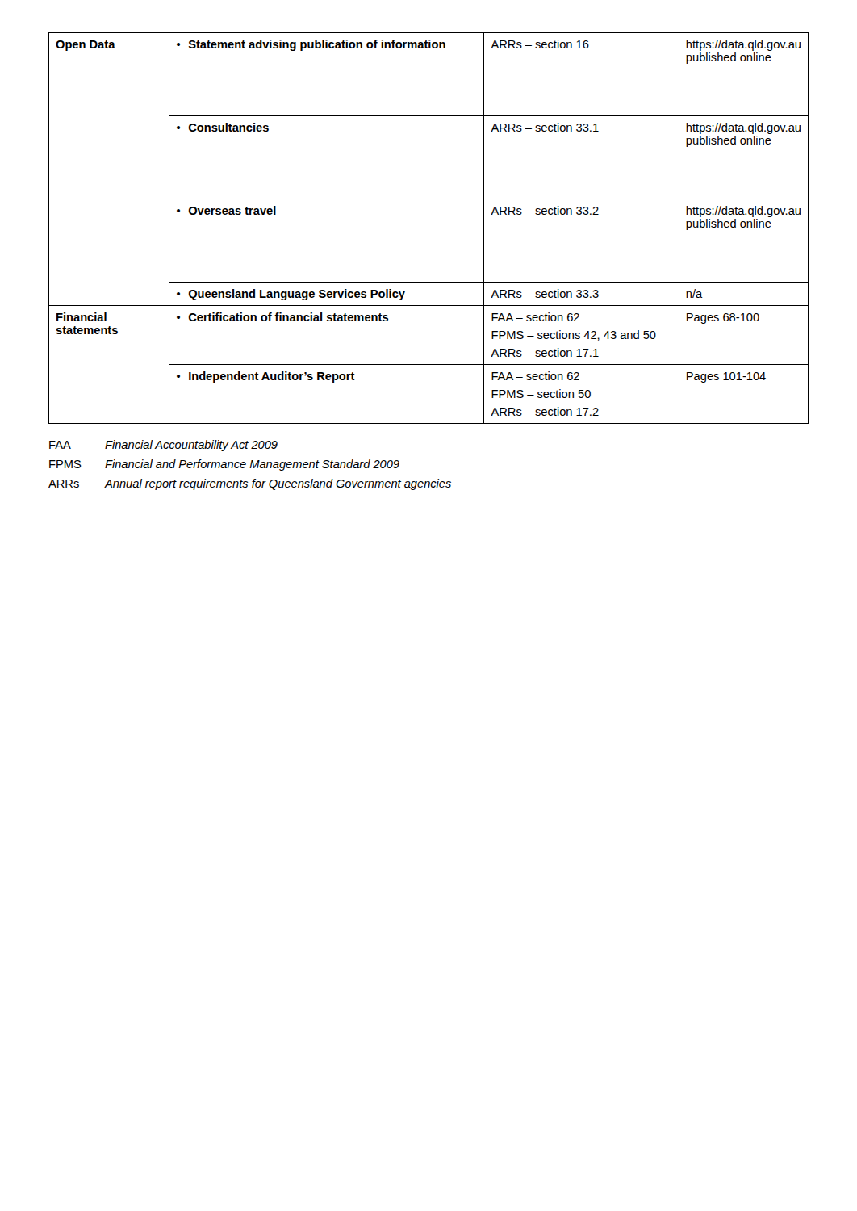| Open Data | • Statement advising publication of information | ARRs – section 16 | https://data.qld.gov.au published online |
| • Consultancies | ARRs – section 33.1 | https://data.qld.gov.au published online |
| • Overseas travel | ARRs – section 33.2 | https://data.qld.gov.au published online |
| • Queensland Language Services Policy | ARRs – section 33.3 | n/a |
| Financial statements | • Certification of financial statements | FAA – section 62 FPMS – sections 42, 43 and 50 ARRs – section 17.1 | Pages 68-100 |
| • Independent Auditor’s Report | FAA – section 62 FPMS – section 50 ARRs – section 17.2 | Pages 101-104 |
FAA Financial Accountability Act 2009
FPMS Financial and Performance Management Standard 2009
ARRs Annual report requirements for Queensland Government agencies